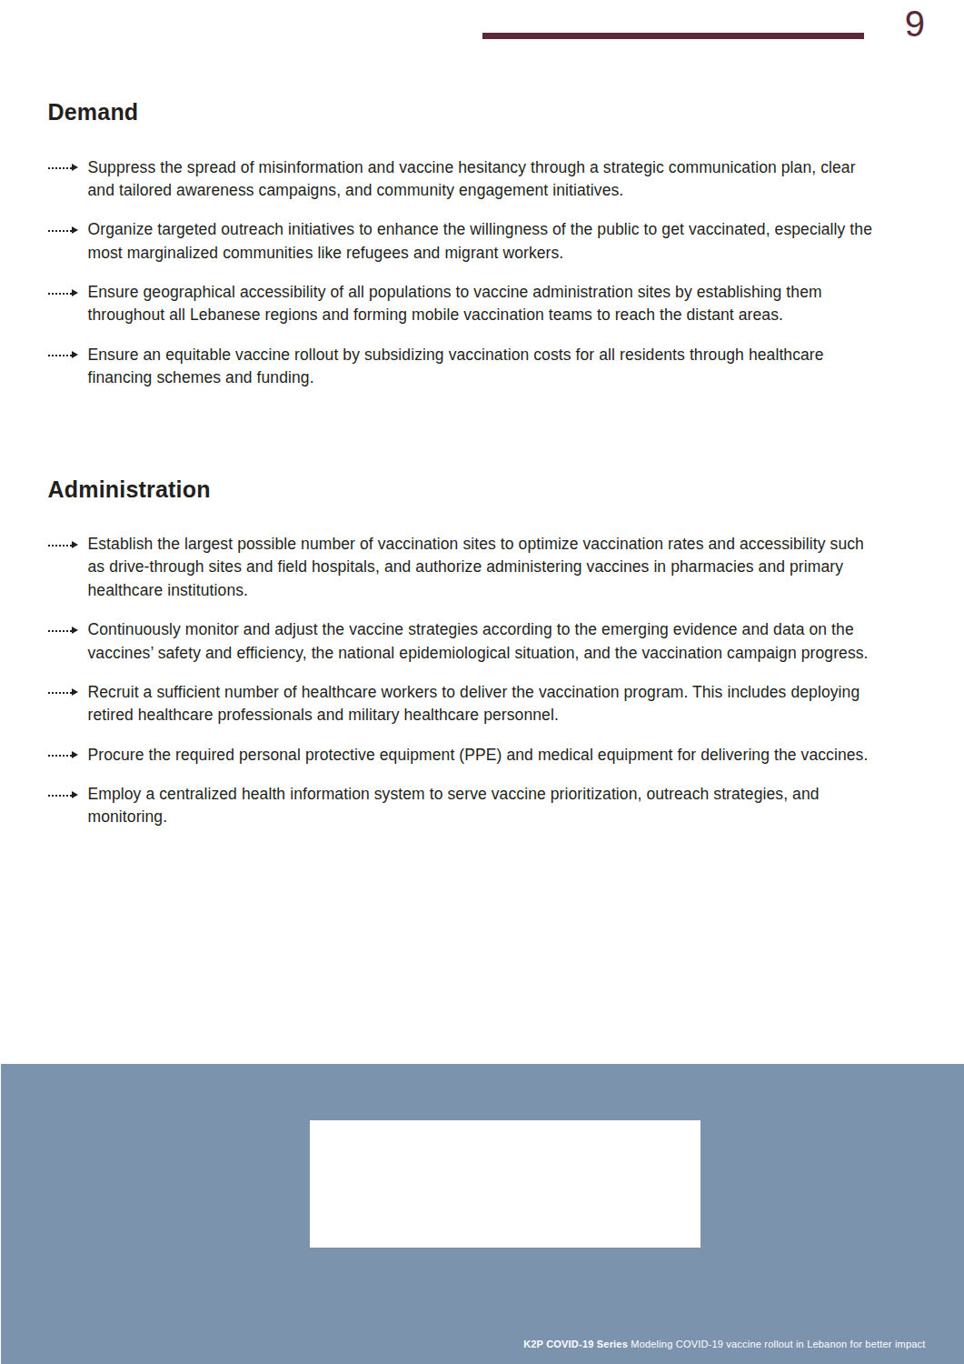9
Demand
Suppress the spread of misinformation and vaccine hesitancy through a strategic communication plan, clear and tailored awareness campaigns, and community engagement initiatives.
Organize targeted outreach initiatives to enhance the willingness of the public to get vaccinated, especially the most marginalized communities like refugees and migrant workers.
Ensure geographical accessibility of all populations to vaccine administration sites by establishing them throughout all Lebanese regions and forming mobile vaccination teams to reach the distant areas.
Ensure an equitable vaccine rollout by subsidizing vaccination costs for all residents through healthcare financing schemes and funding.
Administration
Establish the largest possible number of vaccination sites to optimize vaccination rates and accessibility such as drive-through sites and field hospitals, and authorize administering vaccines in pharmacies and primary healthcare institutions.
Continuously monitor and adjust the vaccine strategies according to the emerging evidence and data on the vaccines’ safety and efficiency, the national epidemiological situation, and the vaccination campaign progress.
Recruit a sufficient number of healthcare workers to deliver the vaccination program. This includes deploying retired healthcare professionals and military healthcare personnel.
Procure the required personal protective equipment (PPE) and medical equipment for delivering the vaccines.
Employ a centralized health information system to serve vaccine prioritization, outreach strategies, and monitoring.
K2P COVID-19 Series Modeling COVID-19 vaccine rollout in Lebanon for better impact